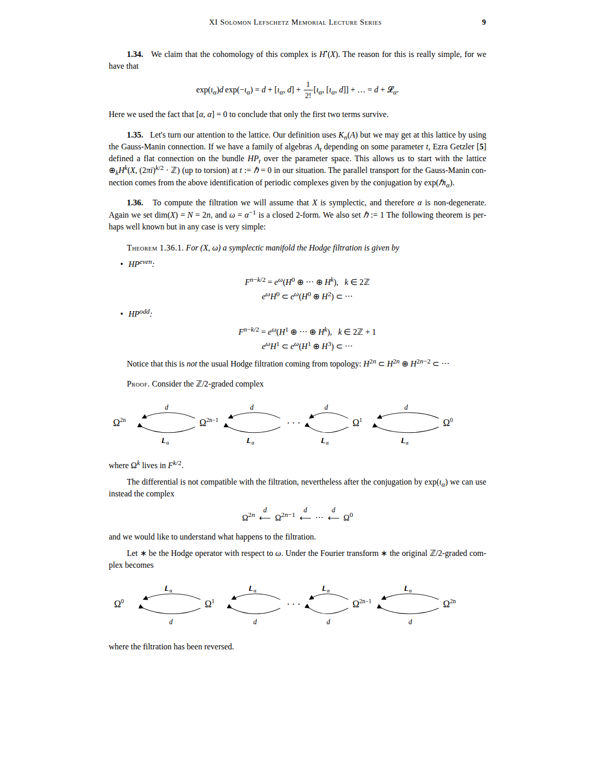XI Solomon Lefschetz Memorial Lecture Series 9
1.34. We claim that the cohomology of this complex is H•(X). The reason for this is really simple, for we have that
exp(ια)d exp(−ια) = d + [ια, d] + 12![ια, [ια, d]] + … = d + 𝓛α.
Here we used the fact that [α, α] = 0 to conclude that only the first two terms survive.
1.35. Let's turn our attention to the lattice. Our definition uses Kn(A) but we may get at this lattice by using the Gauss-Manin connection. If we have a family of algebras At depending on some parameter t, Ezra Getzler [5] defined a flat connection on the bundle HPt over the parameter space. This allows us to start with the lattice ⊕kHk(X, (2πi)k/2 · ℤ) (up to torsion) at t := ℏ = 0 in our situation. The parallel transport for the Gauss-Manin connection comes from the above identification of periodic complexes given by the conjugation by exp(ℏια).
1.36. To compute the filtration we will assume that X is symplectic, and therefore α is non-degenerate. Again we set dim(X) = N = 2n, and ω = α−1 is a closed 2-form. We also set ℏ := 1 The following theorem is perhaps well known but in any case is very simple:
Theorem 1.36.1. For (X, ω) a symplectic manifold the Hodge filtration is given by
HPeven:
Fn−k/2 = eω(H0 ⊕ ··· ⊕ Hk), k ∈ 2ℤ
eωH0 ⊂ eω(H0 ⊕ H2) ⊂ ···
HPodd:
Fn−k/2 = eω(H1 ⊕ ··· ⊕ Hk), k ∈ 2ℤ + 1
eωH1 ⊂ eω(H1 ⊕ H3) ⊂ ···
Notice that this is not the usual Hodge filtration coming from topology: H2n ⊂ H2n ⊕ H2n−2 ⊂ ···
Proof. Consider the ℤ/2-graded complex
Ω2n Ω2n−1 · · · Ω1 Ω0 d d d d 𝑳α 𝑳α 𝑳α 𝑳α
where Ωk lives in Fk/2.
The differential is not compatible with the filtration, nevertheless after the conjugation by exp(ια) we can use instead the complex
Ω2n d⟵ Ω2n−1 d⟵ ··· d⟵ Ω0
and we would like to understand what happens to the filtration.
Let ∗ be the Hodge operator with respect to ω. Under the Fourier transform ∗ the original ℤ/2-graded complex becomes
Ω0 Ω1 · · · Ω2n−1 Ω2n 𝑳α 𝑳α 𝑳α 𝑳α d d d d
where the filtration has been reversed.